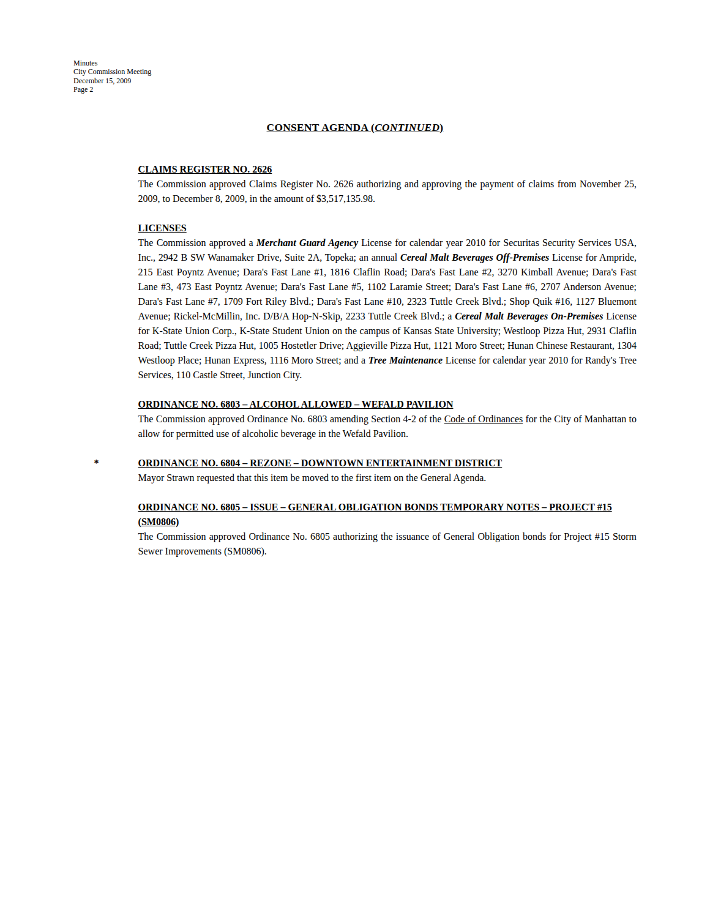Minutes
City Commission Meeting
December 15, 2009
Page 2
CONSENT AGENDA (CONTINUED)
CLAIMS REGISTER NO. 2626
The Commission approved Claims Register No. 2626 authorizing and approving the payment of claims from November 25, 2009, to December 8, 2009, in the amount of $3,517,135.98.
LICENSES
The Commission approved a Merchant Guard Agency License for calendar year 2010 for Securitas Security Services USA, Inc., 2942 B SW Wanamaker Drive, Suite 2A, Topeka; an annual Cereal Malt Beverages Off-Premises License for Ampride, 215 East Poyntz Avenue; Dara's Fast Lane #1, 1816 Claflin Road; Dara's Fast Lane #2, 3270 Kimball Avenue; Dara's Fast Lane #3, 473 East Poyntz Avenue; Dara's Fast Lane #5, 1102 Laramie Street; Dara's Fast Lane #6, 2707 Anderson Avenue; Dara's Fast Lane #7, 1709 Fort Riley Blvd.; Dara's Fast Lane #10, 2323 Tuttle Creek Blvd.; Shop Quik #16, 1127 Bluemont Avenue; Rickel-McMillin, Inc. D/B/A Hop-N-Skip, 2233 Tuttle Creek Blvd.; a Cereal Malt Beverages On-Premises License for K-State Union Corp., K-State Student Union on the campus of Kansas State University; Westloop Pizza Hut, 2931 Claflin Road; Tuttle Creek Pizza Hut, 1005 Hostetler Drive; Aggieville Pizza Hut, 1121 Moro Street; Hunan Chinese Restaurant, 1304 Westloop Place; Hunan Express, 1116 Moro Street; and a Tree Maintenance License for calendar year 2010 for Randy's Tree Services, 110 Castle Street, Junction City.
ORDINANCE NO. 6803 – ALCOHOL ALLOWED – WEFALD PAVILION
The Commission approved Ordinance No. 6803 amending Section 4-2 of the Code of Ordinances for the City of Manhattan to allow for permitted use of alcoholic beverage in the Wefald Pavilion.
*
ORDINANCE NO. 6804 – REZONE – DOWNTOWN ENTERTAINMENT DISTRICT
Mayor Strawn requested that this item be moved to the first item on the General Agenda.
ORDINANCE NO. 6805 – ISSUE – GENERAL OBLIGATION BONDS TEMPORARY NOTES – PROJECT #15 (SM0806)
The Commission approved Ordinance No. 6805 authorizing the issuance of General Obligation bonds for Project #15 Storm Sewer Improvements (SM0806).